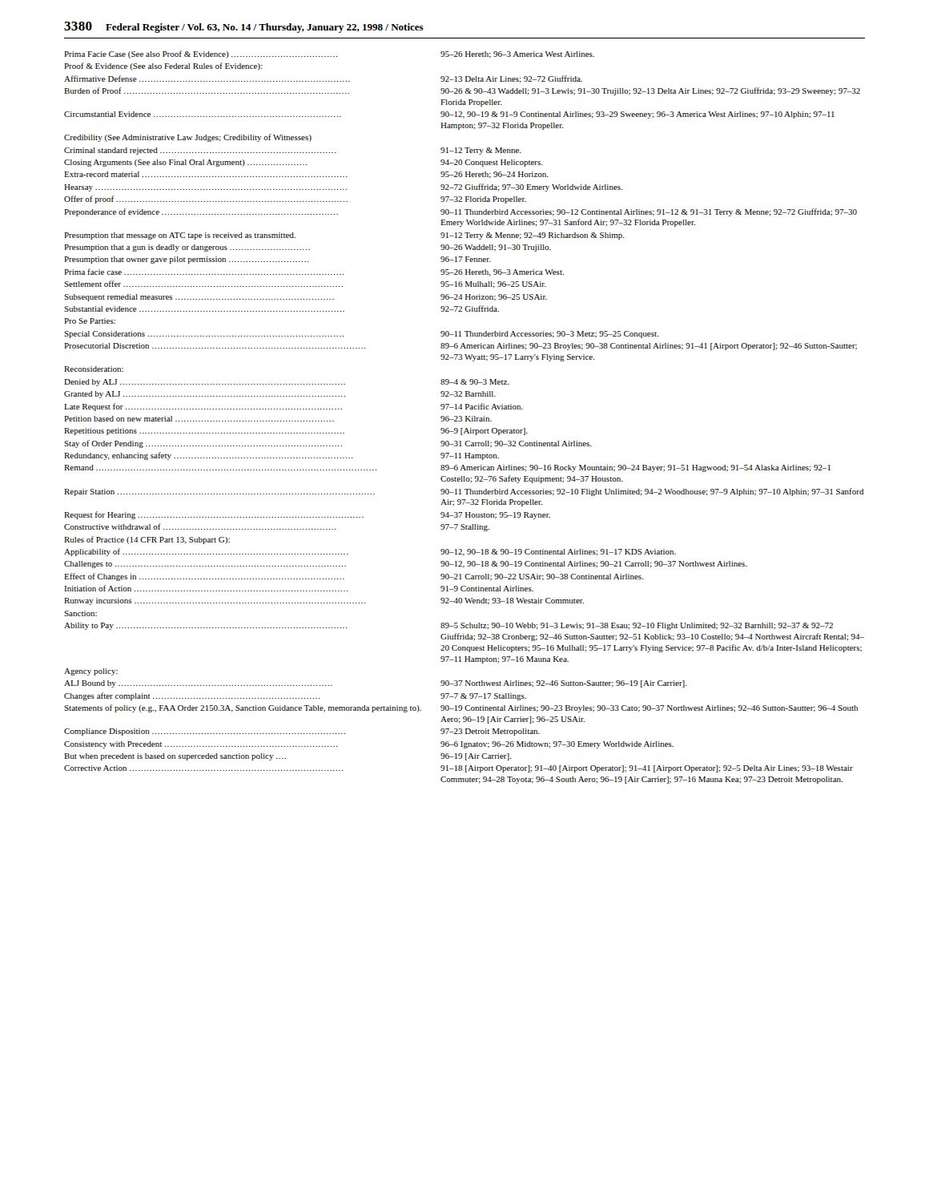3380 Federal Register / Vol. 63, No. 14 / Thursday, January 22, 1998 / Notices
| Prima Facie Case (See also Proof & Evidence) ..................................... | 95–26 Hereth; 96–3 America West Airlines. |
| Proof & Evidence (See also Federal Rules of Evidence): | |
| Affirmative Defense ......................................................................... | 92–13 Delta Air Lines; 92–72 Giuffrida. |
| Burden of Proof .............................................................................. | 90–26 & 90–43 Waddell; 91–3 Lewis; 91–30 Trujillo; 92–13 Delta Air Lines; 92–72 Giuffrida; 93–29 Sweeney; 97–32 Florida Propeller. |
| Circumstantial Evidence ................................................................. | 90–12, 90–19 & 91–9 Continental Airlines; 93–29 Sweeney; 96–3 America West Airlines; 97–10 Alphin; 97–11 Hampton; 97–32 Florida Propeller. |
| Credibility (See Administrative Law Judges; Credibility of Witnesses) | |
| Criminal standard rejected ............................................................. | 91–12 Terry & Menne. |
| Closing Arguments (See also Final Oral Argument) ..................... | 94–20 Conquest Helicopters. |
| Extra-record material ....................................................................... | 95–26 Hereth; 96–24 Horizon. |
| Hearsay ....................................................................................... | 92–72 Giuffrida; 97–30 Emery Worldwide Airlines. |
| Offer of proof ................................................................................ | 97–32 Florida Propeller. |
| Preponderance of evidence ............................................................. | 90–11 Thunderbird Accessories; 90–12 Continental Airlines; 91–12 & 91–31 Terry & Menne; 92–72 Giuffrida; 97–30 Emery Worldwide Airlines; 97–31 Sanford Air; 97–32 Florida Propeller. |
| Presumption that message on ATC tape is received as transmitted. | 91–12 Terry & Menne; 92–49 Richardson & Shimp. |
| Presumption that a gun is deadly or dangerous ............................ | 90–26 Waddell; 91–30 Trujillo. |
| Presumption that owner gave pilot permission ............................ | 96–17 Fenner. |
| Prima facie case ............................................................................ | 95–26 Hereth, 96–3 America West. |
| Settlement offer ............................................................................ | 95–16 Mulhall; 96–25 USAir. |
| Subsequent remedial measures ....................................................... | 96–24 Horizon; 96–25 USAir. |
| Substantial evidence ....................................................................... | 92–72 Giuffrida. |
| Pro Se Parties: | |
| Special Considerations .................................................................... | 90–11 Thunderbird Accessories; 90–3 Metz; 95–25 Conquest. |
| Prosecutorial Discretion .......................................................................... | 89–6 American Airlines; 90–23 Broyles; 90–38 Continental Airlines; 91–41 [Airport Operator]; 92–46 Sutton-Sautter; 92–73 Wyatt; 95–17 Larry's Flying Service. |
| Reconsideration: | |
| Denied by ALJ .............................................................................. | 89–4 & 90–3 Metz. |
| Granted by ALJ ............................................................................. | 92–32 Barnhill. |
| Late Request for ........................................................................... | 97–14 Pacific Aviation. |
| Petition based on new material ....................................................... | 96–23 Kilrain. |
| Repetitious petitions ....................................................................... | 96–9 [Airport Operator]. |
| Stay of Order Pending .................................................................... | 90–31 Carroll; 90–32 Continental Airlines. |
| Redundancy, enhancing safety .............................................................. | 97–11 Hampton. |
| Remand ................................................................................................. | 89–6 American Airlines; 90–16 Rocky Mountain; 90–24 Bayer; 91–51 Hagwood; 91–54 Alaska Airlines; 92–1 Costello; 92–76 Safety Equipment; 94–37 Houston. |
| Repair Station ......................................................................................... | 90–11 Thunderbird Accessories; 92–10 Flight Unlimited; 94–2 Woodhouse; 97–9 Alphin; 97–10 Alphin; 97–31 Sanford Air; 97–32 Florida Propeller. |
| Request for Hearing .............................................................................. | 94–37 Houston; 95–19 Rayner. |
| Constructive withdrawal of ............................................................ | 97–7 Stalling. |
| Rules of Practice (14 CFR Part 13, Subpart G): | |
| Applicability of .............................................................................. | 90–12, 90–18 & 90–19 Continental Airlines; 91–17 KDS Aviation. |
| Challenges to ................................................................................ | 90–12, 90–18 & 90–19 Continental Airlines; 90–21 Carroll; 90–37 Northwest Airlines. |
| Effect of Changes in ....................................................................... | 90–21 Carroll; 90–22 USAir; 90–38 Continental Airlines. |
| Initiation of Action .......................................................................... | 91–9 Continental Airlines. |
| Runway incursions ................................................................................ | 92–40 Wendt; 93–18 Westair Commuter. |
| Sanction: | |
| Ability to Pay ................................................................................ | 89–5 Schultz; 90–10 Webb; 91–3 Lewis; 91–38 Esau; 92–10 Flight Unlimited; 92–32 Barnhill; 92–37 & 92–72 Giuffrida; 92–38 Cronberg; 92–46 Sutton-Sautter; 92–51 Koblick; 93–10 Costello; 94–4 Northwest Aircraft Rental; 94–20 Conquest Helicopters; 95–16 Mulhall; 95–17 Larry's Flying Service; 97–8 Pacific Av. d/b/a Inter-Island Helicopters; 97–11 Hampton; 97–16 Mauna Kea. |
| Agency policy: | |
| ALJ Bound by .......................................................................... | 90–37 Northwest Airlines; 92–46 Sutton-Sautter; 96–19 [Air Carrier]. |
| Changes after complaint .......................................................... | 97–7 & 97–17 Stallings. |
| Statements of policy (e.g., FAA Order 2150.3A, Sanction Guidance Table, memoranda pertaining to). | 90–19 Continental Airlines; 90–23 Broyles; 90–33 Cato; 90–37 Northwest Airlines; 92–46 Sutton-Sautter; 96–4 South Aero; 96–19 [Air Carrier]; 96–25 USAir. |
| Compliance Disposition ................................................................... | 97–23 Detroit Metropolitan. |
| Consistency with Precedent ............................................................ | 96–6 Ignatov; 96–26 Midtown; 97–30 Emery Worldwide Airlines. |
| But when precedent is based on superceded sanction policy .... | 96–19 [Air Carrier]. |
| Corrective Action .......................................................................... | 91–18 [Airport Operator]; 91–40 [Airport Operator]; 91–41 [Airport Operator]; 92–5 Delta Air Lines; 93–18 Westair Commuter; 94–28 Toyota; 96–4 South Aero; 96–19 [Air Carrier]; 97–16 Mauna Kea; 97–23 Detroit Metropolitan. |